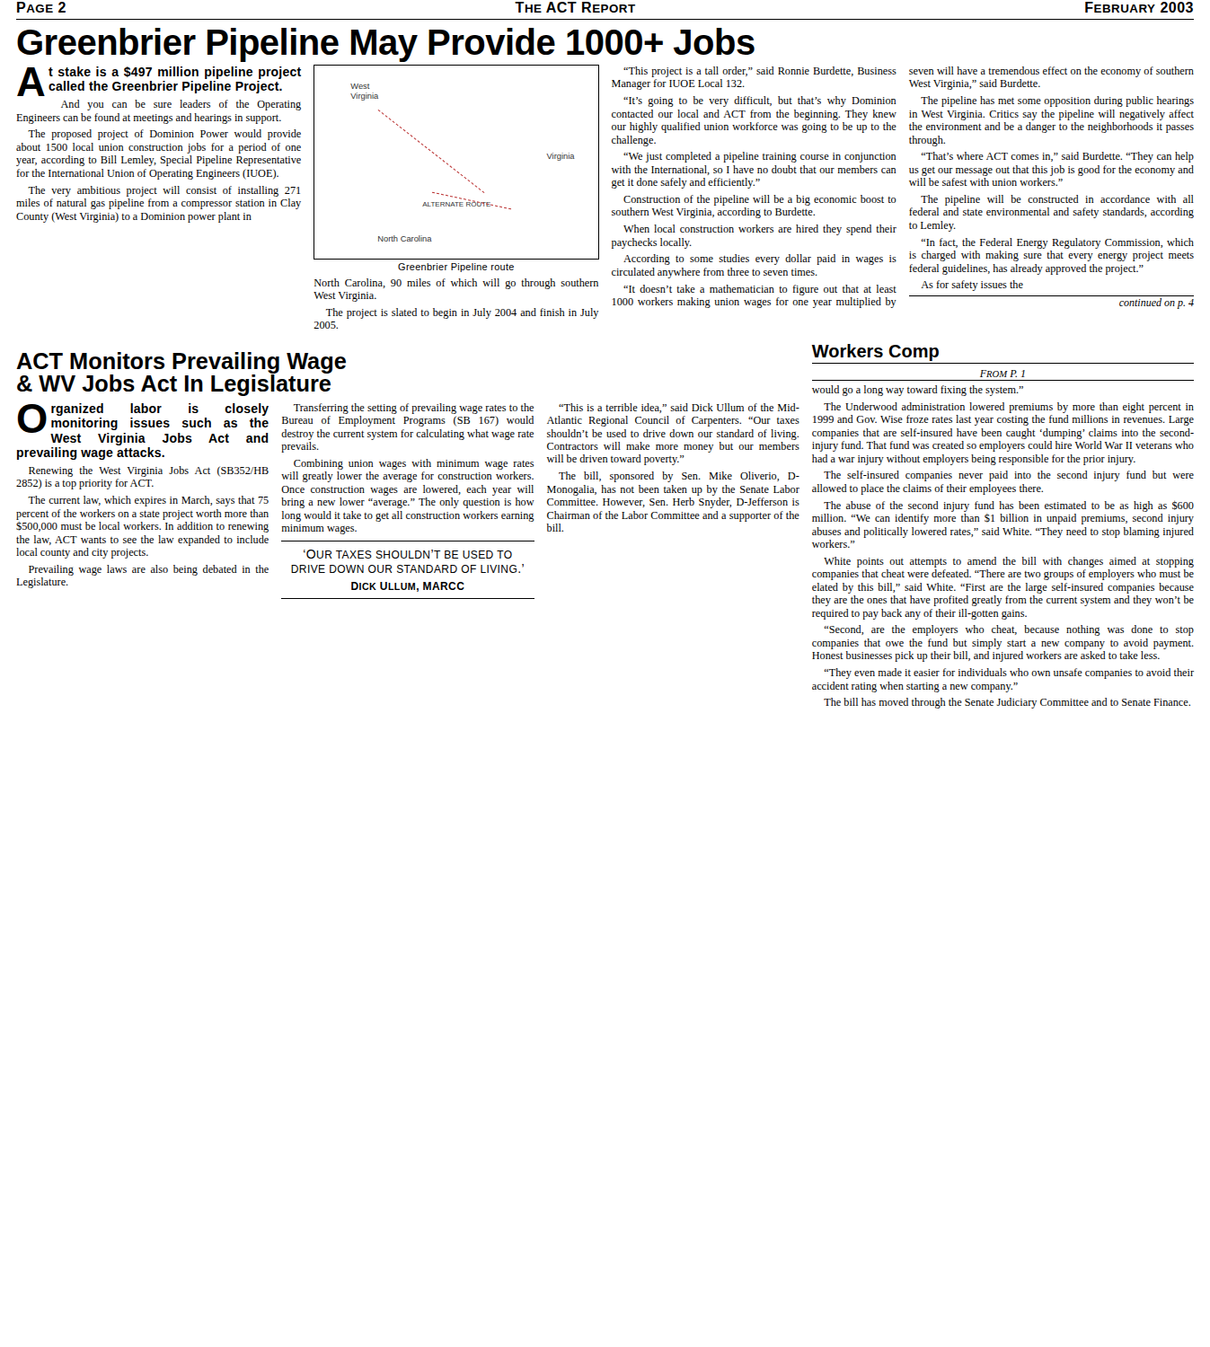PAGE 2
THE ACT REPORT
FEBRUARY 2003
Greenbrier Pipeline May Provide 1000+ Jobs
At stake is a $497 million pipeline project called the Greenbrier Pipeline Project.
And you can be sure leaders of the Operating Engineers can be found at meetings and hearings in support.
The proposed project of Dominion Power would provide about 1500 local union construction jobs for a period of one year, according to Bill Lemley, Special Pipeline Representative for the International Union of Operating Engineers (IUOE).
The very ambitious project will consist of installing 271 miles of natural gas pipeline from a compressor station in Clay County (West Virginia) to a Dominion power plant in
West
Virginia Virginia North Carolina ALTERNATE ROUTE
Greenbrier Pipeline route
North Carolina, 90 miles of which will go through southern West Virginia.
The project is slated to begin in July 2004 and finish in July 2005.
“This project is a tall order,” said Ronnie Burdette, Business Manager for IUOE Local 132.
“It’s going to be very difficult, but that’s why Dominion contacted our local and ACT from the beginning. They knew our highly qualified union workforce was going to be up to the challenge.
“We just completed a pipeline training course in conjunction with the International, so I have no doubt that our members can get it done safely and efficiently.”
Construction of the pipeline will be a big economic boost to southern West Virginia, according to Burdette.
When local construction workers are hired they spend their paychecks locally.
According to some studies every dollar paid in wages is circulated anywhere from three to seven times.
“It doesn’t take a mathematician to figure out that at least 1000 workers making union wages for one year multiplied by seven will have a tremendous effect on the economy of southern West Virginia,” said Burdette.
The pipeline has met some opposition during public hearings in West Virginia. Critics say the pipeline will negatively affect the environment and be a danger to the neighborhoods it passes through.
“That’s where ACT comes in,” said Burdette. “They can help us get our message out that this job is good for the economy and will be safest with union workers.”
The pipeline will be constructed in accordance with all federal and state environmental and safety standards, according to Lemley.
“In fact, the Federal Energy Regulatory Commission, which is charged with making sure that every energy project meets federal guidelines, has already approved the project.”
As for safety issues the
continued on p. 4
ACT Monitors Prevailing Wage
& WV Jobs Act In Legislature
Organized labor is closely monitoring issues such as the West Virginia Jobs Act and prevailing wage attacks.
Renewing the West Virginia Jobs Act (SB352/HB 2852) is a top priority for ACT.
The current law, which expires in March, says that 75 percent of the workers on a state project worth more than $500,000 must be local workers. In addition to renewing the law, ACT wants to see the law expanded to include local county and city projects.
Prevailing wage laws are also being debated in the Legislature.
Transferring the setting of prevailing wage rates to the Bureau of Employment Programs (SB 167) would destroy the current system for calculating what wage rate prevails.
Combining union wages with minimum wage rates will greatly lower the average for construction workers. Once construction wages are lowered, each year will bring a new lower “average.” The only question is how long would it take to get all construction workers earning minimum wages.
‘OUR TAXES SHOULDN’T BE USED TO DRIVE DOWN OUR STANDARD OF LIVING.’ DICK ULLUM, MARCC
“This is a terrible idea,” said Dick Ullum of the Mid-Atlantic Regional Council of Carpenters. “Our taxes shouldn’t be used to drive down our standard of living. Contractors will make more money but our members will be driven toward poverty.”
The bill, sponsored by Sen. Mike Oliverio, D-Monogalia, has not been taken up by the Senate Labor Committee. However, Sen. Herb Snyder, D-Jefferson is Chairman of the Labor Committee and a supporter of the bill.
Workers Comp
FROM P. 1
would go a long way toward fixing the system.”
The Underwood administration lowered premiums by more than eight percent in 1999 and Gov. Wise froze rates last year costing the fund millions in revenues. Large companies that are self-insured have been caught ‘dumping’ claims into the second-injury fund. That fund was created so employers could hire World War II veterans who had a war injury without employers being responsible for the prior injury.
The self-insured companies never paid into the second injury fund but were allowed to place the claims of their employees there.
The abuse of the second injury fund has been estimated to be as high as $600 million. “We can identify more than $1 billion in unpaid premiums, second injury abuses and politically lowered rates,” said White. “They need to stop blaming injured workers.”
White points out attempts to amend the bill with changes aimed at stopping companies that cheat were defeated. “There are two groups of employers who must be elated by this bill,” said White. “First are the large self-insured companies because they are the ones that have profited greatly from the current system and they won’t be required to pay back any of their ill-gotten gains.
“Second, are the employers who cheat, because nothing was done to stop companies that owe the fund but simply start a new company to avoid payment. Honest businesses pick up their bill, and injured workers are asked to take less.
“They even made it easier for individuals who own unsafe companies to avoid their accident rating when starting a new company.”
The bill has moved through the Senate Judiciary Committee and to Senate Finance.